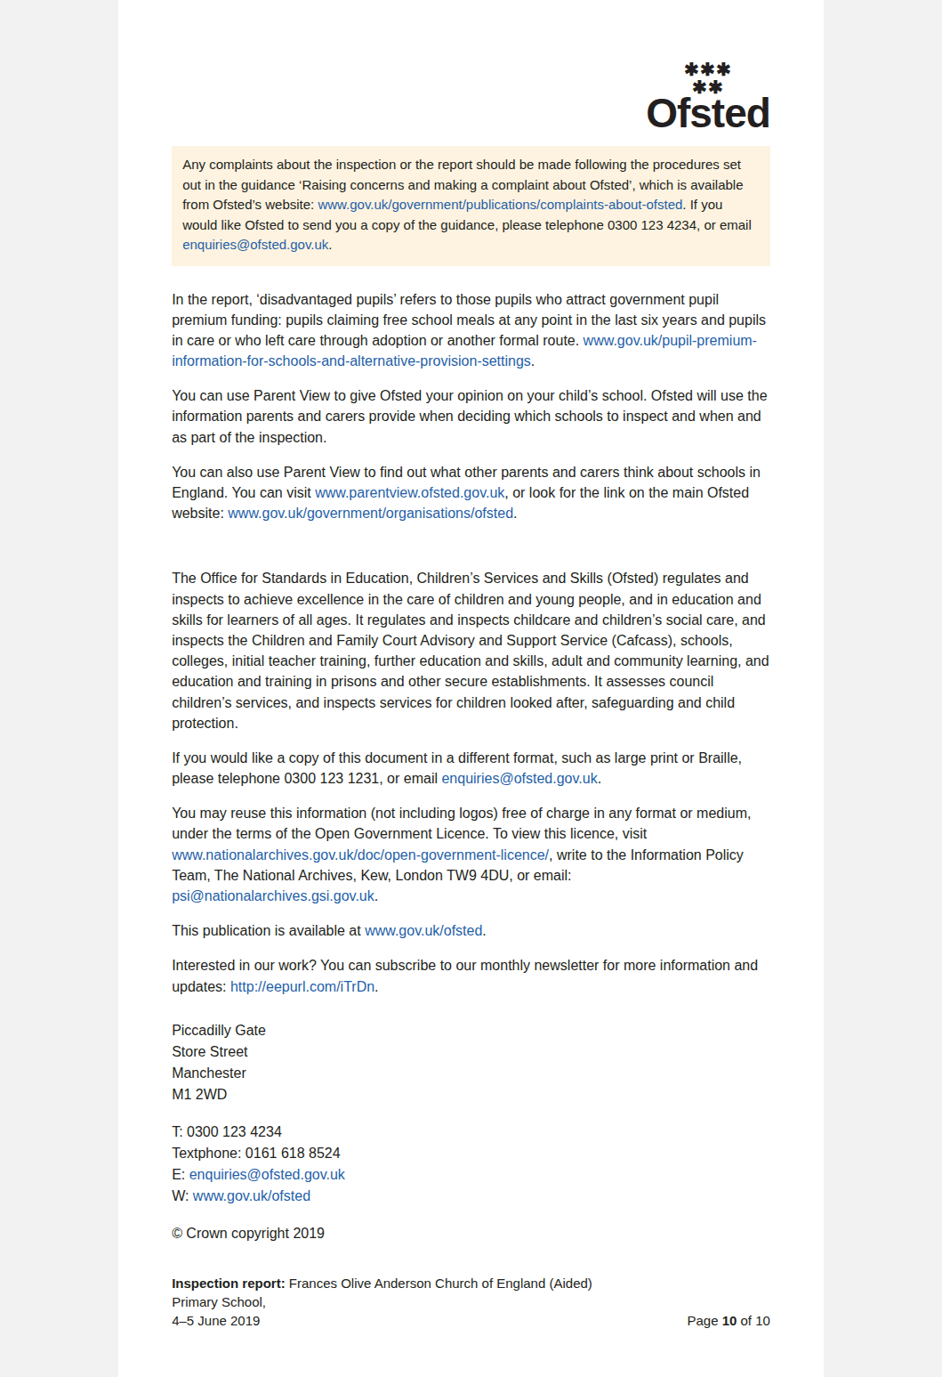✱✱✱
✱✱
Ofsted
Any complaints about the inspection or the report should be made following the procedures set out in the guidance ‘Raising concerns and making a complaint about Ofsted’, which is available from Ofsted’s website: www.gov.uk/government/publications/complaints-about-ofsted. If you would like Ofsted to send you a copy of the guidance, please telephone 0300 123 4234, or email enquiries@ofsted.gov.uk.
In the report, ‘disadvantaged pupils’ refers to those pupils who attract government pupil premium funding: pupils claiming free school meals at any point in the last six years and pupils in care or who left care through adoption or another formal route. www.gov.uk/pupil-premium-information-for-schools-and-alternative-provision-settings.
You can use Parent View to give Ofsted your opinion on your child’s school. Ofsted will use the information parents and carers provide when deciding which schools to inspect and when and as part of the inspection.
You can also use Parent View to find out what other parents and carers think about schools in England. You can visit www.parentview.ofsted.gov.uk, or look for the link on the main Ofsted website: www.gov.uk/government/organisations/ofsted.
The Office for Standards in Education, Children’s Services and Skills (Ofsted) regulates and inspects to achieve excellence in the care of children and young people, and in education and skills for learners of all ages. It regulates and inspects childcare and children’s social care, and inspects the Children and Family Court Advisory and Support Service (Cafcass), schools, colleges, initial teacher training, further education and skills, adult and community learning, and education and training in prisons and other secure establishments. It assesses council children’s services, and inspects services for children looked after, safeguarding and child protection.
If you would like a copy of this document in a different format, such as large print or Braille, please telephone 0300 123 1231, or email enquiries@ofsted.gov.uk.
You may reuse this information (not including logos) free of charge in any format or medium, under the terms of the Open Government Licence. To view this licence, visit www.nationalarchives.gov.uk/doc/open-government-licence/, write to the Information Policy Team, The National Archives, Kew, London TW9 4DU, or email: psi@nationalarchives.gsi.gov.uk.
This publication is available at www.gov.uk/ofsted.
Interested in our work? You can subscribe to our monthly newsletter for more information and updates: http://eepurl.com/iTrDn.
Piccadilly Gate
Store Street
Manchester
M1 2WD
T: 0300 123 4234
Textphone: 0161 618 8524
E: enquiries@ofsted.gov.uk
W: www.gov.uk/ofsted
© Crown copyright 2019
Inspection report: Frances Olive Anderson Church of England (Aided) Primary School,
4–5 June 2019
Page 10 of 10